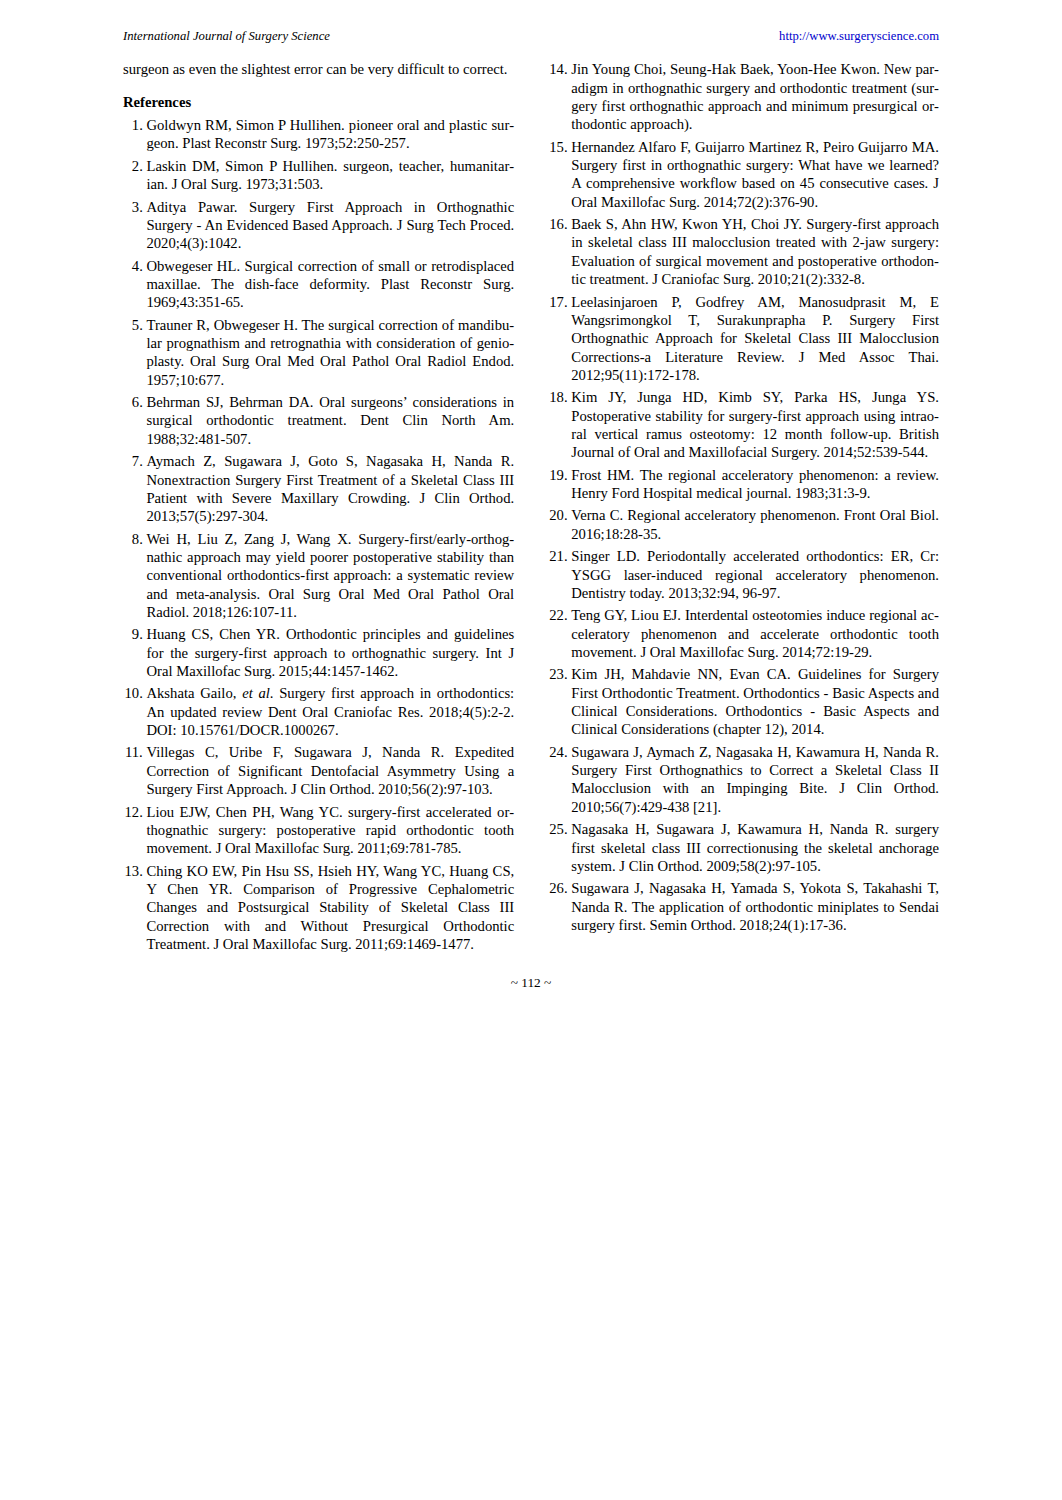International Journal of Surgery Science http://www.surgeryscience.com
surgeon as even the slightest error can be very difficult to correct.
References
Goldwyn RM, Simon P Hullihen. pioneer oral and plastic surgeon. Plast Reconstr Surg. 1973;52:250-257.
Laskin DM, Simon P Hullihen. surgeon, teacher, humanitarian. J Oral Surg. 1973;31:503.
Aditya Pawar. Surgery First Approach in Orthognathic Surgery - An Evidenced Based Approach. J Surg Tech Proced. 2020;4(3):1042.
Obwegeser HL. Surgical correction of small or retrodisplaced maxillae. The dish-face deformity. Plast Reconstr Surg. 1969;43:351-65.
Trauner R, Obwegeser H. The surgical correction of mandibular prognathism and retrognathia with consideration of genioplasty. Oral Surg Oral Med Oral Pathol Oral Radiol Endod. 1957;10:677.
Behrman SJ, Behrman DA. Oral surgeons’ considerations in surgical orthodontic treatment. Dent Clin North Am. 1988;32:481-507.
Aymach Z, Sugawara J, Goto S, Nagasaka H, Nanda R. Nonextraction Surgery First Treatment of a Skeletal Class III Patient with Severe Maxillary Crowding. J Clin Orthod. 2013;57(5):297-304.
Wei H, Liu Z, Zang J, Wang X. Surgery-first/early-orthognathic approach may yield poorer postoperative stability than conventional orthodontics-first approach: a systematic review and meta-analysis. Oral Surg Oral Med Oral Pathol Oral Radiol. 2018;126:107-11.
Huang CS, Chen YR. Orthodontic principles and guidelines for the surgery-first approach to orthognathic surgery. Int J Oral Maxillofac Surg. 2015;44:1457-1462.
Akshata Gailo, et al. Surgery first approach in orthodontics: An updated review Dent Oral Craniofac Res. 2018;4(5):2-2. DOI: 10.15761/DOCR.1000267.
Villegas C, Uribe F, Sugawara J, Nanda R. Expedited Correction of Significant Dentofacial Asymmetry Using a Surgery First Approach. J Clin Orthod. 2010;56(2):97-103.
Liou EJW, Chen PH, Wang YC. surgery-first accelerated orthognathic surgery: postoperative rapid orthodontic tooth movement. J Oral Maxillofac Surg. 2011;69:781-785.
Ching KO EW, Pin Hsu SS, Hsieh HY, Wang YC, Huang CS, Y Chen YR. Comparison of Progressive Cephalometric Changes and Postsurgical Stability of Skeletal Class III Correction with and Without Presurgical Orthodontic Treatment. J Oral Maxillofac Surg. 2011;69:1469-1477.
Jin Young Choi, Seung-Hak Baek, Yoon-Hee Kwon. New paradigm in orthognathic surgery and orthodontic treatment (surgery first orthognathic approach and minimum presurgical orthodontic approach).
Hernandez Alfaro F, Guijarro Martinez R, Peiro Guijarro MA. Surgery first in orthognathic surgery: What have we learned? A comprehensive workflow based on 45 consecutive cases. J Oral Maxillofac Surg. 2014;72(2):376-90.
Baek S, Ahn HW, Kwon YH, Choi JY. Surgery-first approach in skeletal class III malocclusion treated with 2-jaw surgery: Evaluation of surgical movement and postoperative orthodontic treatment. J Craniofac Surg. 2010;21(2):332-8.
Leelasinjaroen P, Godfrey AM, Manosudprasit M, E Wangsrimongkol T, Surakunprapha P. Surgery First Orthognathic Approach for Skeletal Class III Malocclusion Corrections-a Literature Review. J Med Assoc Thai. 2012;95(11):172-178.
Kim JY, Junga HD, Kimb SY, Parka HS, Junga YS. Postoperative stability for surgery-first approach using intraoral vertical ramus osteotomy: 12 month follow-up. British Journal of Oral and Maxillofacial Surgery. 2014;52:539-544.
Frost HM. The regional acceleratory phenomenon: a review. Henry Ford Hospital medical journal. 1983;31:3-9.
Verna C. Regional acceleratory phenomenon. Front Oral Biol. 2016;18:28-35.
Singer LD. Periodontally accelerated orthodontics: ER, Cr: YSGG laser-induced regional acceleratory phenomenon. Dentistry today. 2013;32:94, 96-97.
Teng GY, Liou EJ. Interdental osteotomies induce regional acceleratory phenomenon and accelerate orthodontic tooth movement. J Oral Maxillofac Surg. 2014;72:19-29.
Kim JH, Mahdavie NN, Evan CA. Guidelines for Surgery First Orthodontic Treatment. Orthodontics - Basic Aspects and Clinical Considerations. Orthodontics - Basic Aspects and Clinical Considerations (chapter 12), 2014.
Sugawara J, Aymach Z, Nagasaka H, Kawamura H, Nanda R. Surgery First Orthognathics to Correct a Skeletal Class II Malocclusion with an Impinging Bite. J Clin Orthod. 2010;56(7):429-438 [21].
Nagasaka H, Sugawara J, Kawamura H, Nanda R. surgery first skeletal class III correctionusing the skeletal anchorage system. J Clin Orthod. 2009;58(2):97-105.
Sugawara J, Nagasaka H, Yamada S, Yokota S, Takahashi T, Nanda R. The application of orthodontic miniplates to Sendai surgery first. Semin Orthod. 2018;24(1):17-36.
~ 112 ~